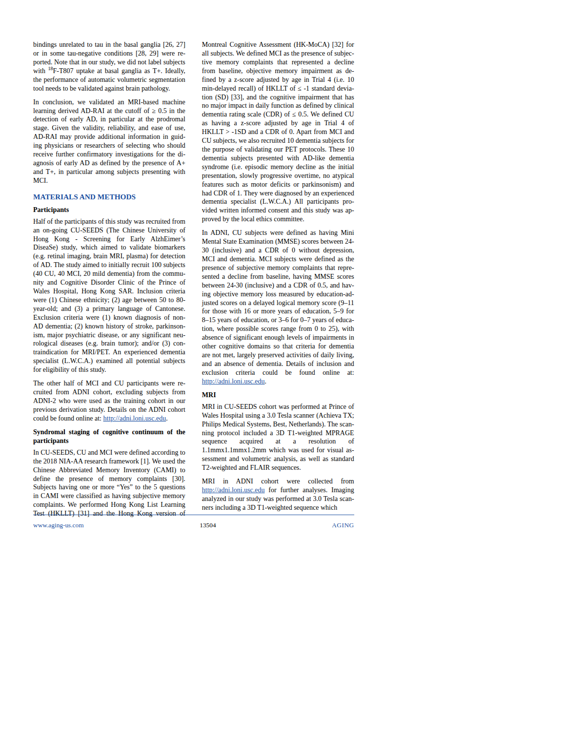bindings unrelated to tau in the basal ganglia [26, 27] or in some tau-negative conditions [28, 29] were reported. Note that in our study, we did not label subjects with 18F-T807 uptake at basal ganglia as T+. Ideally, the performance of automatic volumetric segmentation tool needs to be validated against brain pathology.
In conclusion, we validated an MRI-based machine learning derived AD-RAI at the cutoff of ≥ 0.5 in the detection of early AD, in particular at the prodromal stage. Given the validity, reliability, and ease of use, AD-RAI may provide additional information in guiding physicians or researchers of selecting who should receive further confirmatory investigations for the diagnosis of early AD as defined by the presence of A+ and T+, in particular among subjects presenting with MCI.
MATERIALS AND METHODS
Participants
Half of the participants of this study was recruited from an on-going CU-SEEDS (The Chinese University of Hong Kong - Screening for Early AlzhEimer’s DiseaSe) study, which aimed to validate biomarkers (e.g. retinal imaging, brain MRI, plasma) for detection of AD. The study aimed to initially recruit 100 subjects (40 CU, 40 MCI, 20 mild dementia) from the community and Cognitive Disorder Clinic of the Prince of Wales Hospital, Hong Kong SAR. Inclusion criteria were (1) Chinese ethnicity; (2) age between 50 to 80-year-old; and (3) a primary language of Cantonese. Exclusion criteria were (1) known diagnosis of non-AD dementia; (2) known history of stroke, parkinsonism, major psychiatric disease, or any significant neurological diseases (e.g. brain tumor); and/or (3) contraindication for MRI/PET. An experienced dementia specialist (L.W.C.A.) examined all potential subjects for eligibility of this study.
The other half of MCI and CU participants were recruited from ADNI cohort, excluding subjects from ADNI-2 who were used as the training cohort in our previous derivation study. Details on the ADNI cohort could be found online at: http://adni.loni.usc.edu.
Syndromal staging of cognitive continuum of the participants
In CU-SEEDS, CU and MCI were defined according to the 2018 NIA-AA research framework [1]. We used the Chinese Abbreviated Memory Inventory (CAMI) to define the presence of memory complaints [30]. Subjects having one or more “Yes” to the 5 questions in CAMI were classified as having subjective memory complaints. We performed Hong Kong List Learning Test (HKLLT) [31] and the Hong Kong version of Montreal Cognitive Assessment (HK-MoCA) [32] for all subjects. We defined MCI as the presence of subjective memory complaints that represented a decline from baseline, objective memory impairment as defined by a z-score adjusted by age in Trial 4 (i.e. 10 min-delayed recall) of HKLLT of ≤ -1 standard deviation (SD) [33], and the cognitive impairment that has no major impact in daily function as defined by clinical dementia rating scale (CDR) of ≤ 0.5. We defined CU as having a z-score adjusted by age in Trial 4 of HKLLT > -1SD and a CDR of 0. Apart from MCI and CU subjects, we also recruited 10 dementia subjects for the purpose of validating our PET protocols. These 10 dementia subjects presented with AD-like dementia syndrome (i.e. episodic memory decline as the initial presentation, slowly progressive overtime, no atypical features such as motor deficits or parkinsonism) and had CDR of 1. They were diagnosed by an experienced dementia specialist (L.W.C.A.) All participants provided written informed consent and this study was approved by the local ethics committee.
In ADNI, CU subjects were defined as having Mini Mental State Examination (MMSE) scores between 24-30 (inclusive) and a CDR of 0 without depression, MCI and dementia. MCI subjects were defined as the presence of subjective memory complaints that represented a decline from baseline, having MMSE scores between 24-30 (inclusive) and a CDR of 0.5, and having objective memory loss measured by education-adjusted scores on a delayed logical memory score (9–11 for those with 16 or more years of education, 5–9 for 8–15 years of education, or 3–6 for 0–7 years of education, where possible scores range from 0 to 25), with absence of significant enough levels of impairments in other cognitive domains so that criteria for dementia are not met, largely preserved activities of daily living, and an absence of dementia. Details of inclusion and exclusion criteria could be found online at: http://adni.loni.usc.edu.
MRI
MRI in CU-SEEDS cohort was performed at Prince of Wales Hospital using a 3.0 Tesla scanner (Achieva TX; Philips Medical Systems, Best, Netherlands). The scanning protocol included a 3D T1-weighted MPRAGE sequence acquired at a resolution of 1.1mmx1.1mmx1.2mm which was used for visual assessment and volumetric analysis, as well as standard T2-weighted and FLAIR sequences.
MRI in ADNI cohort were collected from http://adni.loni.usc.edu for further analyses. Imaging analyzed in our study was performed at 3.0 Tesla scanners including a 3D T1-weighted sequence which
www.aging-us.com
13504
AGING